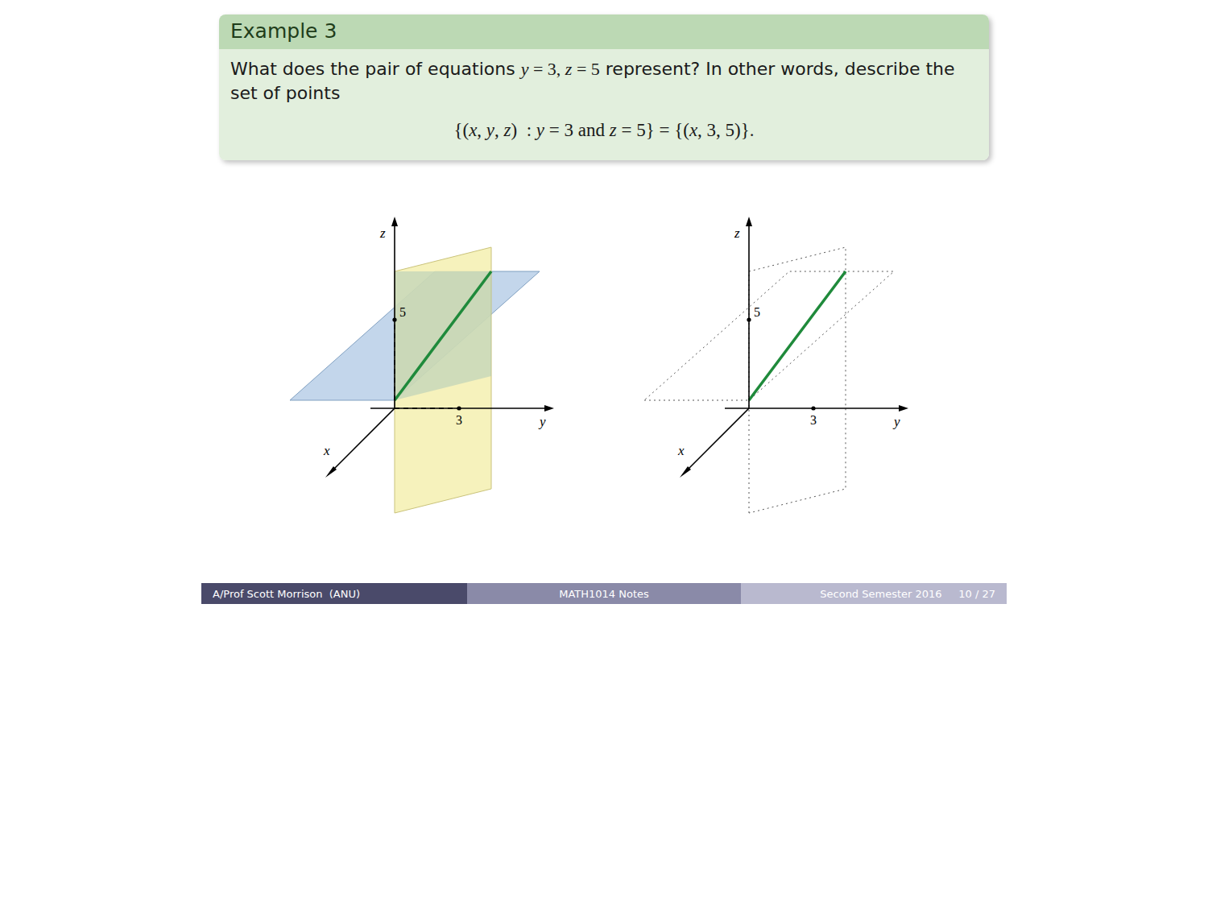Example 3
What does the pair of equations y = 3, z = 5 represent? In other words, describe the set of points
{(x, y, z) : y = 3 and z = 5} = {(x, 3, 5)}.
z y x 5 3 z y x 5 3
A/Prof Scott Morrison (ANU)
MATH1014 Notes
Second Semester 2016 10 / 27